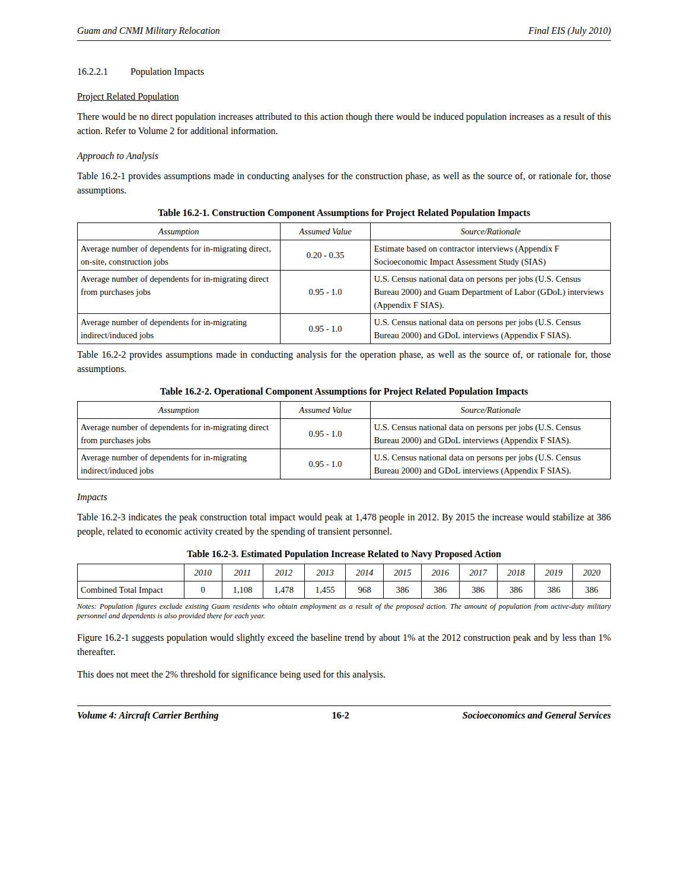Guam and CNMI Military Relocation Final EIS (July 2010)
16.2.2.1 Population Impacts
Project Related Population
There would be no direct population increases attributed to this action though there would be induced population increases as a result of this action. Refer to Volume 2 for additional information.
Approach to Analysis
Table 16.2-1 provides assumptions made in conducting analyses for the construction phase, as well as the source of, or rationale for, those assumptions.
Table 16.2-1. Construction Component Assumptions for Project Related Population Impacts
| Assumption | Assumed Value | Source/Rationale |
| --- | --- | --- |
| Average number of dependents for in-migrating direct, on-site, construction jobs | 0.20 - 0.35 | Estimate based on contractor interviews (Appendix F Socioeconomic Impact Assessment Study (SIAS) |
| Average number of dependents for in-migrating direct from purchases jobs | 0.95 - 1.0 | U.S. Census national data on persons per jobs (U.S. Census Bureau 2000) and Guam Department of Labor (GDoL) interviews (Appendix F SIAS). |
| Average number of dependents for in-migrating indirect/induced jobs | 0.95 - 1.0 | U.S. Census national data on persons per jobs (U.S. Census Bureau 2000) and GDoL interviews (Appendix F SIAS). |
Table 16.2-2 provides assumptions made in conducting analysis for the operation phase, as well as the source of, or rationale for, those assumptions.
Table 16.2-2. Operational Component Assumptions for Project Related Population Impacts
| Assumption | Assumed Value | Source/Rationale |
| --- | --- | --- |
| Average number of dependents for in-migrating direct from purchases jobs | 0.95 - 1.0 | U.S. Census national data on persons per jobs (U.S. Census Bureau 2000) and GDoL interviews (Appendix F SIAS). |
| Average number of dependents for in-migrating indirect/induced jobs | 0.95 - 1.0 | U.S. Census national data on persons per jobs (U.S. Census Bureau 2000) and GDoL interviews (Appendix F SIAS). |
Impacts
Table 16.2-3 indicates the peak construction total impact would peak at 1,478 people in 2012. By 2015 the increase would stabilize at 386 people, related to economic activity created by the spending of transient personnel.
Table 16.2-3. Estimated Population Increase Related to Navy Proposed Action
| | 2010 | 2011 | 2012 | 2013 | 2014 | 2015 | 2016 | 2017 | 2018 | 2019 | 2020 |
| --- | --- | --- | --- | --- | --- | --- | --- | --- | --- | --- | --- |
| Combined Total Impact | 0 | 1,108 | 1,478 | 1,455 | 968 | 386 | 386 | 386 | 386 | 386 | 386 |
Notes: Population figures exclude existing Guam residents who obtain employment as a result of the proposed action. The amount of population from active-duty military personnel and dependents is also provided there for each year.
Figure 16.2-1 suggests population would slightly exceed the baseline trend by about 1% at the 2012 construction peak and by less than 1% thereafter.
This does not meet the 2% threshold for significance being used for this analysis.
Volume 4: Aircraft Carrier Berthing 16-2 Socioeconomics and General Services